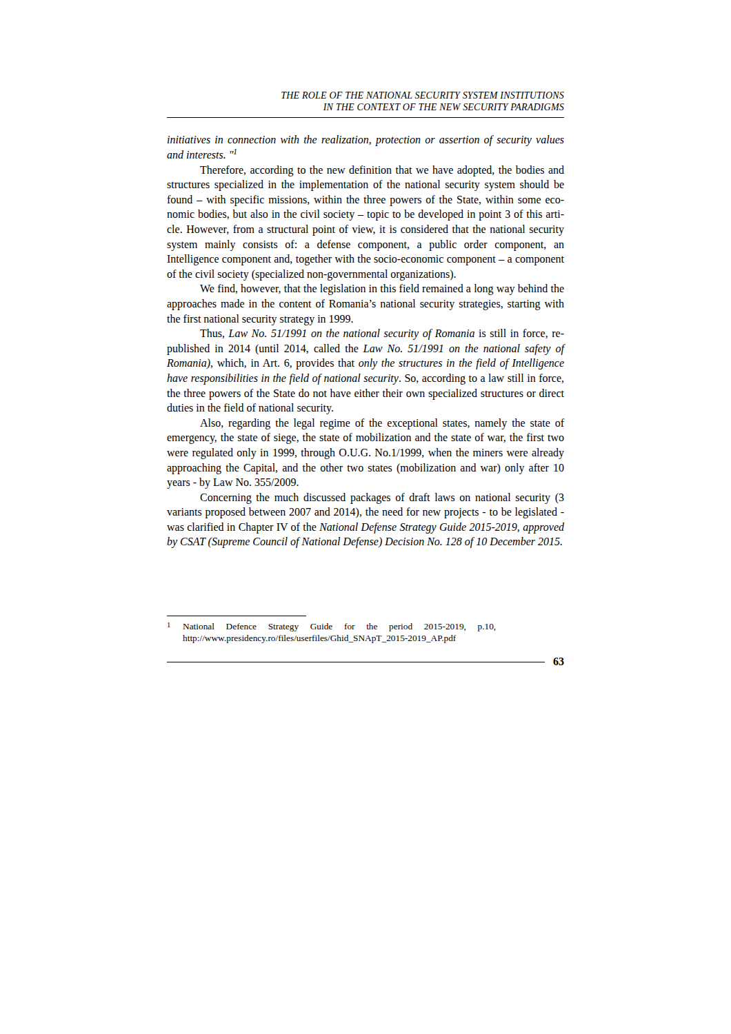The role of the national security system institutions in the context of the new security paradigms
initiatives in connection with the realization, protection or assertion of security values and interests. "1
Therefore, according to the new definition that we have adopted, the bodies and structures specialized in the implementation of the national security system should be found – with specific missions, within the three powers of the State, within some economic bodies, but also in the civil society – topic to be developed in point 3 of this article. However, from a structural point of view, it is considered that the national security system mainly consists of: a defense component, a public order component, an Intelligence component and, together with the socio-economic component – a component of the civil society (specialized non-governmental organizations).
We find, however, that the legislation in this field remained a long way behind the approaches made in the content of Romania’s national security strategies, starting with the first national security strategy in 1999.
Thus, Law No. 51/1991 on the national security of Romania is still in force, republished in 2014 (until 2014, called the Law No. 51/1991 on the national safety of Romania), which, in Art. 6, provides that only the structures in the field of Intelligence have responsibilities in the field of national security. So, according to a law still in force, the three powers of the State do not have either their own specialized structures or direct duties in the field of national security.
Also, regarding the legal regime of the exceptional states, namely the state of emergency, the state of siege, the state of mobilization and the state of war, the first two were regulated only in 1999, through O.U.G. No.1/1999, when the miners were already approaching the Capital, and the other two states (mobilization and war) only after 10 years - by Law No. 355/2009.
Concerning the much discussed packages of draft laws on national security (3 variants proposed between 2007 and 2014), the need for new projects - to be legislated - was clarified in Chapter IV of the National Defense Strategy Guide 2015-2019, approved by CSAT (Supreme Council of National Defense) Decision No. 128 of 10 December 2015.
1
National Defence Strategy Guide for the period 2015-2019, p.10, http://www.presidency.ro/files/userfiles/Ghid_SNApT_2015-2019_AP.pdf
63